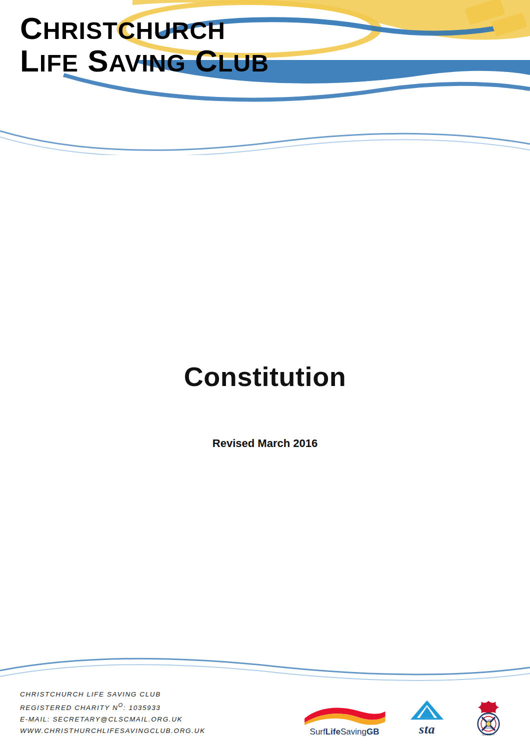Christchurch Life Saving Club
Constitution
Revised March 2016
Christchurch Life Saving Club
Registered Charity No: 1035933
E-mail: secretary@clscmail.org.uk
www.christhurchlifesavingclub.org.uk
SurfLife SavingGB
sta
ROYAL SOCIETY LIFE SAVING